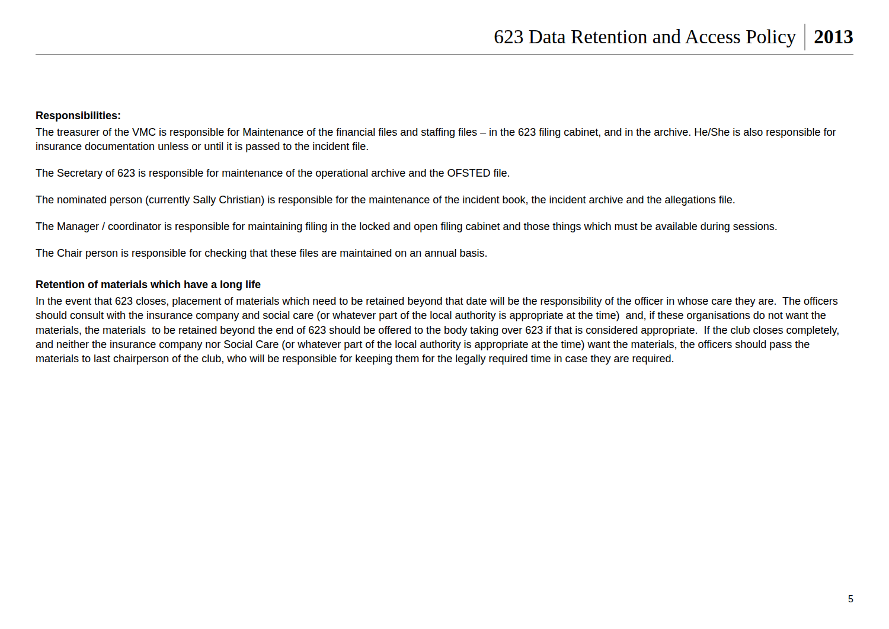623 Data Retention and Access Policy 2013
Responsibilities:
The treasurer of the VMC is responsible for Maintenance of the financial files and staffing files – in the 623 filing cabinet, and in the archive. He/She is also responsible for insurance documentation unless or until it is passed to the incident file.
The Secretary of 623 is responsible for maintenance of the operational archive and the OFSTED file.
The nominated person (currently Sally Christian) is responsible for the maintenance of the incident book, the incident archive and the allegations file.
The Manager / coordinator is responsible for maintaining filing in the locked and open filing cabinet and those things which must be available during sessions.
The Chair person is responsible for checking that these files are maintained on an annual basis.
Retention of materials which have a long life
In the event that 623 closes, placement of materials which need to be retained beyond that date will be the responsibility of the officer in whose care they are. The officers should consult with the insurance company and social care (or whatever part of the local authority is appropriate at the time) and, if these organisations do not want the materials, the materials to be retained beyond the end of 623 should be offered to the body taking over 623 if that is considered appropriate. If the club closes completely, and neither the insurance company nor Social Care (or whatever part of the local authority is appropriate at the time) want the materials, the officers should pass the materials to last chairperson of the club, who will be responsible for keeping them for the legally required time in case they are required.
5